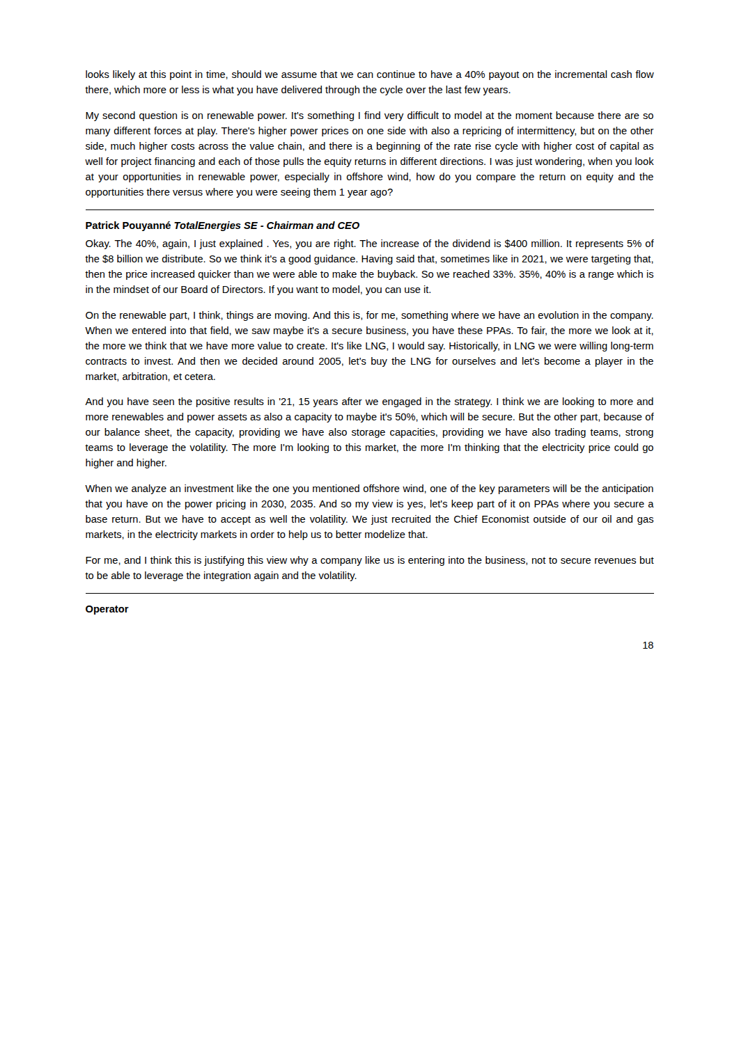looks likely at this point in time, should we assume that we can continue to have a 40% payout on the incremental cash flow there, which more or less is what you have delivered through the cycle over the last few years.
My second question is on renewable power. It's something I find very difficult to model at the moment because there are so many different forces at play. There's higher power prices on one side with also a repricing of intermittency, but on the other side, much higher costs across the value chain, and there is a beginning of the rate rise cycle with higher cost of capital as well for project financing and each of those pulls the equity returns in different directions. I was just wondering, when you look at your opportunities in renewable power, especially in offshore wind, how do you compare the return on equity and the opportunities there versus where you were seeing them 1 year ago?
Patrick Pouyanné TotalEnergies SE - Chairman and CEO
Okay. The 40%, again, I just explained . Yes, you are right. The increase of the dividend is $400 million. It represents 5% of the $8 billion we distribute. So we think it's a good guidance. Having said that, sometimes like in 2021, we were targeting that, then the price increased quicker than we were able to make the buyback. So we reached 33%. 35%, 40% is a range which is in the mindset of our Board of Directors. If you want to model, you can use it.
On the renewable part, I think, things are moving. And this is, for me, something where we have an evolution in the company. When we entered into that field, we saw maybe it's a secure business, you have these PPAs. To fair, the more we look at it, the more we think that we have more value to create. It's like LNG, I would say. Historically, in LNG we were willing long-term contracts to invest. And then we decided around 2005, let's buy the LNG for ourselves and let's become a player in the market, arbitration, et cetera.
And you have seen the positive results in '21, 15 years after we engaged in the strategy. I think we are looking to more and more renewables and power assets as also a capacity to maybe it's 50%, which will be secure. But the other part, because of our balance sheet, the capacity, providing we have also storage capacities, providing we have also trading teams, strong teams to leverage the volatility. The more I'm looking to this market, the more I'm thinking that the electricity price could go higher and higher.
When we analyze an investment like the one you mentioned offshore wind, one of the key parameters will be the anticipation that you have on the power pricing in 2030, 2035. And so my view is yes, let's keep part of it on PPAs where you secure a base return. But we have to accept as well the volatility. We just recruited the Chief Economist outside of our oil and gas markets, in the electricity markets in order to help us to better modelize that.
For me, and I think this is justifying this view why a company like us is entering into the business, not to secure revenues but to be able to leverage the integration again and the volatility.
Operator
18